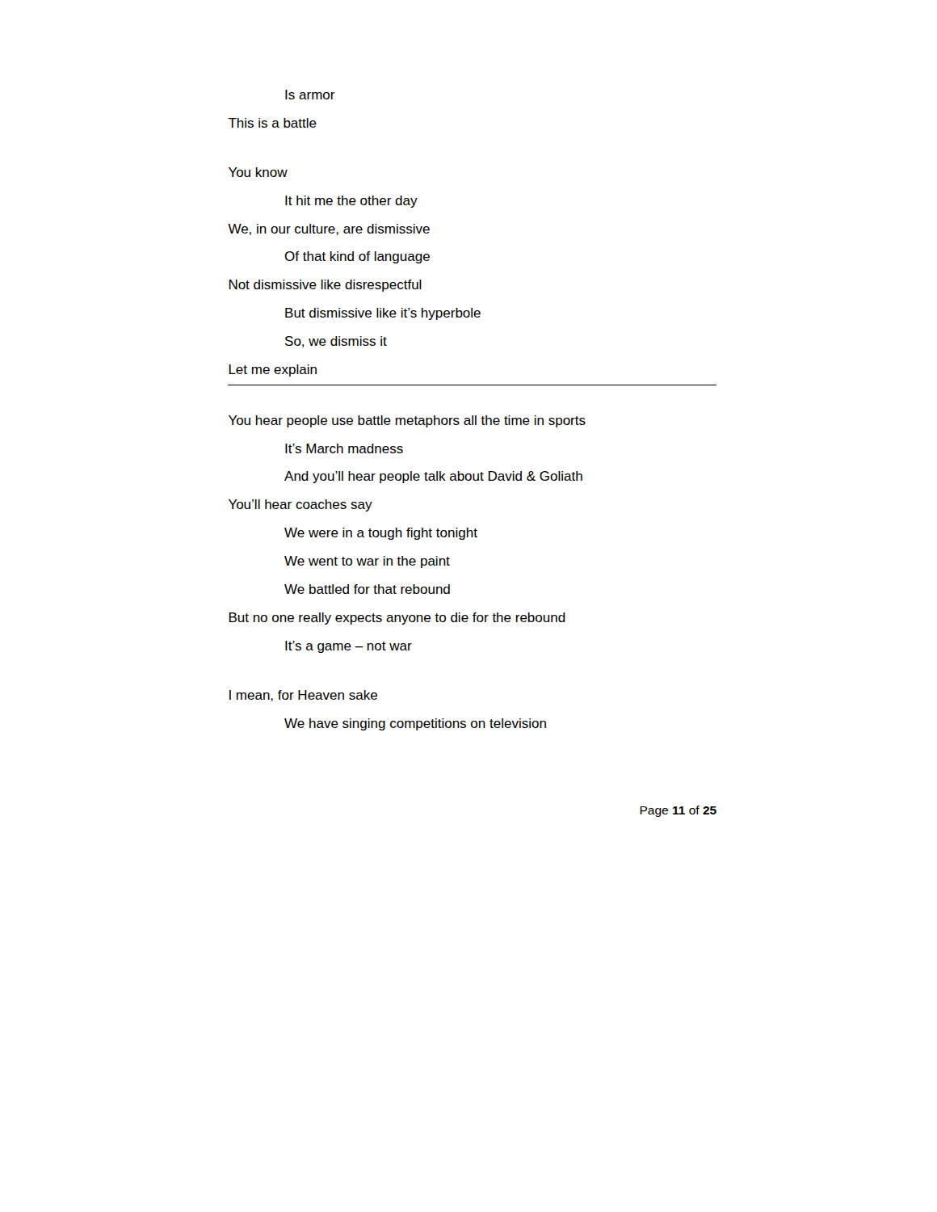Is armor
This is a battle
You know
It hit me the other day
We, in our culture, are dismissive
Of that kind of language
Not dismissive like disrespectful
But dismissive like it’s hyperbole
So, we dismiss it
Let me explain
You hear people use battle metaphors all the time in sports
It’s March madness
And you’ll hear people talk about David & Goliath
You’ll hear coaches say
We were in a tough fight tonight
We went to war in the paint
We battled for that rebound
But no one really expects anyone to die for the rebound
It’s a game – not war
I mean, for Heaven sake
We have singing competitions on television
Page 11 of 25